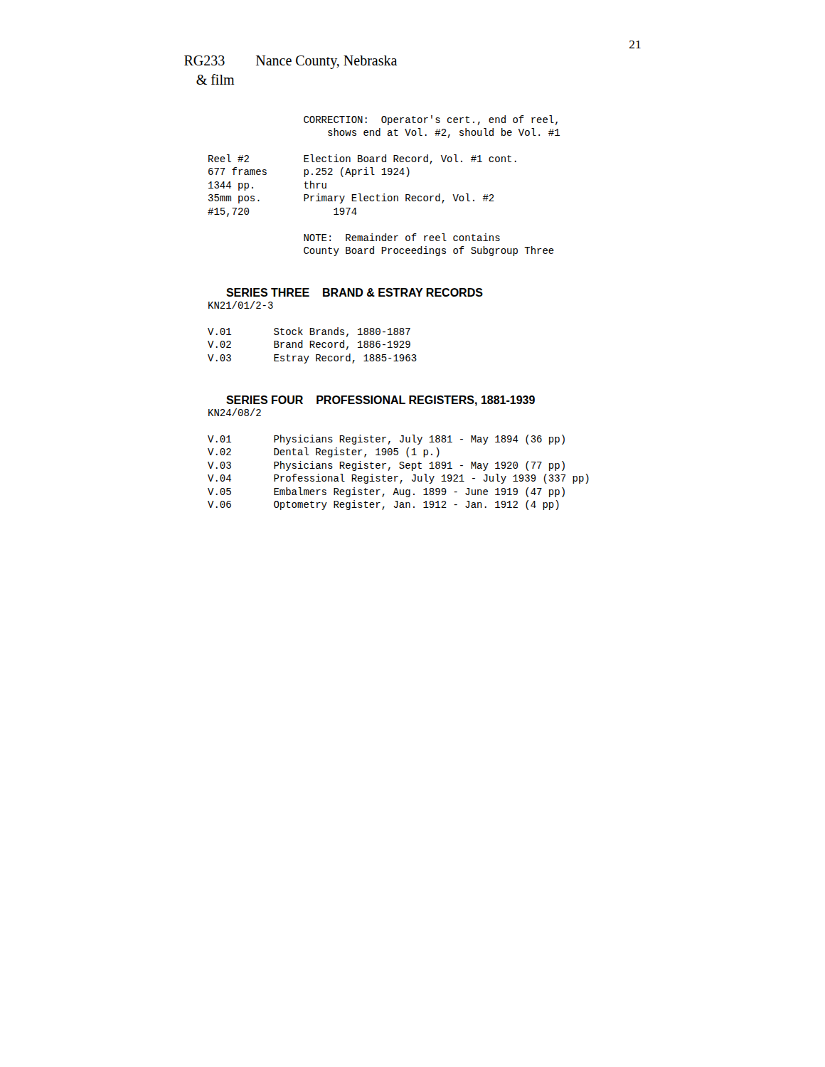21
RG233 Nance County, Nebraska & film
                    CORRECTION:  Operator's cert., end of reel,
                        shows end at Vol. #2, should be Vol. #1

    Reel #2         Election Board Record, Vol. #1 cont.
    677 frames      p.252 (April 1924)
    1344 pp.        thru
    35mm pos.       Primary Election Record, Vol. #2
    #15,720              1974

                    NOTE:  Remainder of reel contains
                    County Board Proceedings of Subgroup Three
SERIES THREE BRAND & ESTRAY RECORDS
    KN21/01/2-3

    V.01       Stock Brands, 1880-1887
    V.02       Brand Record, 1886-1929
    V.03       Estray Record, 1885-1963
SERIES FOUR PROFESSIONAL REGISTERS, 1881-1939
    KN24/08/2

    V.01       Physicians Register, July 1881 - May 1894 (36 pp)
    V.02       Dental Register, 1905 (1 p.)
    V.03       Physicians Register, Sept 1891 - May 1920 (77 pp)
    V.04       Professional Register, July 1921 - July 1939 (337 pp)
    V.05       Embalmers Register, Aug. 1899 - June 1919 (47 pp)
    V.06       Optometry Register, Jan. 1912 - Jan. 1912 (4 pp)